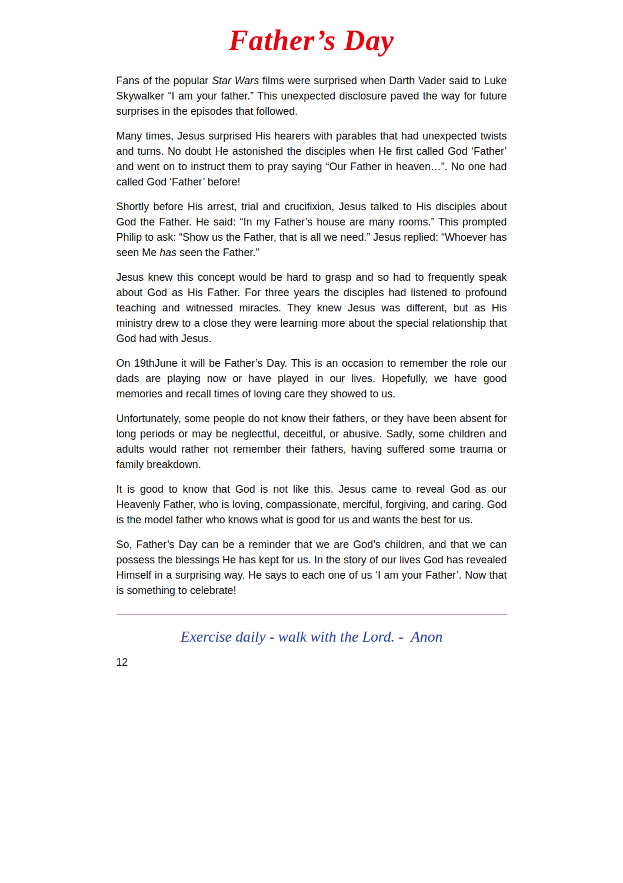Father’s Day
Fans of the popular Star Wars films were surprised when Darth Vader said to Luke Skywalker “I am your father.” This unexpected disclosure paved the way for future surprises in the episodes that followed.
Many times, Jesus surprised His hearers with parables that had unexpected twists and turns. No doubt He astonished the disciples when He first called God ‘Father’ and went on to instruct them to pray saying “Our Father in heaven…”. No one had called God ‘Father’ before!
Shortly before His arrest, trial and crucifixion, Jesus talked to His disciples about God the Father. He said: “In my Father’s house are many rooms.” This prompted Philip to ask: “Show us the Father, that is all we need.” Jesus replied: “Whoever has seen Me has seen the Father.”
Jesus knew this concept would be hard to grasp and so had to frequently speak about God as His Father. For three years the disciples had listened to profound teaching and witnessed miracles. They knew Jesus was different, but as His ministry drew to a close they were learning more about the special relationship that God had with Jesus.
On 19thJune it will be Father’s Day. This is an occasion to remember the role our dads are playing now or have played in our lives. Hopefully, we have good memories and recall times of loving care they showed to us.
Unfortunately, some people do not know their fathers, or they have been absent for long periods or may be neglectful, deceitful, or abusive. Sadly, some children and adults would rather not remember their fathers, having suffered some trauma or family breakdown.
It is good to know that God is not like this. Jesus came to reveal God as our Heavenly Father, who is loving, compassionate, merciful, forgiving, and caring. God is the model father who knows what is good for us and wants the best for us.
So, Father’s Day can be a reminder that we are God’s children, and that we can possess the blessings He has kept for us. In the story of our lives God has revealed Himself in a surprising way. He says to each one of us ‘I am your Father’. Now that is something to celebrate!
Exercise daily - walk with the Lord. - Anon
12